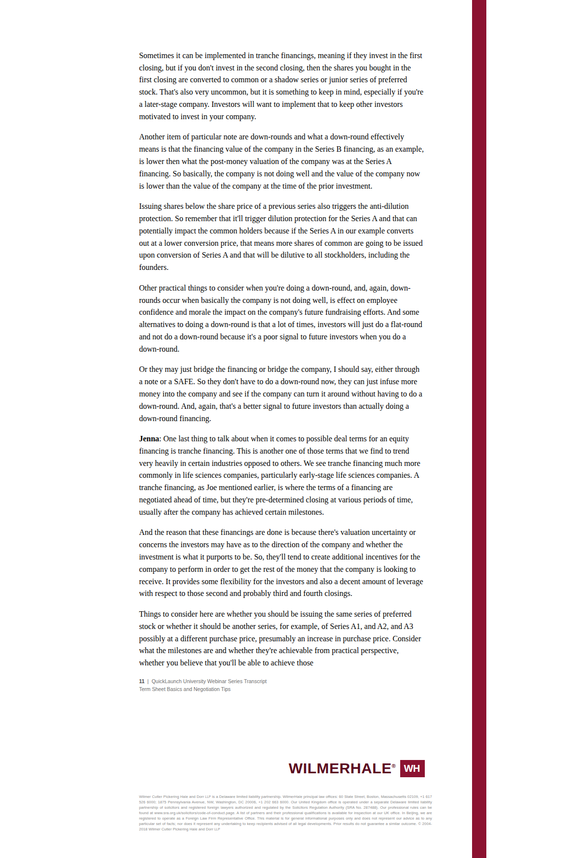Sometimes it can be implemented in tranche financings, meaning if they invest in the first closing, but if you don't invest in the second closing, then the shares you bought in the first closing are converted to common or a shadow series or junior series of preferred stock. That's also very uncommon, but it is something to keep in mind, especially if you're a later-stage company. Investors will want to implement that to keep other investors motivated to invest in your company.
Another item of particular note are down-rounds and what a down-round effectively means is that the financing value of the company in the Series B financing, as an example, is lower then what the post-money valuation of the company was at the Series A financing. So basically, the company is not doing well and the value of the company now is lower than the value of the company at the time of the prior investment.
Issuing shares below the share price of a previous series also triggers the anti-dilution protection. So remember that it'll trigger dilution protection for the Series A and that can potentially impact the common holders because if the Series A in our example converts out at a lower conversion price, that means more shares of common are going to be issued upon conversion of Series A and that will be dilutive to all stockholders, including the founders.
Other practical things to consider when you're doing a down-round, and, again, down-rounds occur when basically the company is not doing well, is effect on employee confidence and morale the impact on the company's future fundraising efforts. And some alternatives to doing a down-round is that a lot of times, investors will just do a flat-round and not do a down-round because it's a poor signal to future investors when you do a down-round.
Or they may just bridge the financing or bridge the company, I should say, either through a note or a SAFE. So they don't have to do a down-round now, they can just infuse more money into the company and see if the company can turn it around without having to do a down-round. And, again, that's a better signal to future investors than actually doing a down-round financing.
Jenna: One last thing to talk about when it comes to possible deal terms for an equity financing is tranche financing. This is another one of those terms that we find to trend very heavily in certain industries opposed to others. We see tranche financing much more commonly in life sciences companies, particularly early-stage life sciences companies. A tranche financing, as Joe mentioned earlier, is where the terms of a financing are negotiated ahead of time, but they're pre-determined closing at various periods of time, usually after the company has achieved certain milestones.
And the reason that these financings are done is because there's valuation uncertainty or concerns the investors may have as to the direction of the company and whether the investment is what it purports to be. So, they'll tend to create additional incentives for the company to perform in order to get the rest of the money that the company is looking to receive. It provides some flexibility for the investors and also a decent amount of leverage with respect to those second and probably third and fourth closings.
Things to consider here are whether you should be issuing the same series of preferred stock or whether it should be another series, for example, of Series A1, and A2, and A3 possibly at a different purchase price, presumably an increase in purchase price. Consider what the milestones are and whether they're achievable from practical perspective, whether you believe that you'll be able to achieve those
11 | QuickLaunch University Webinar Series Transcript
Term Sheet Basics and Negotiation Tips
WILMERHALE®WH
Wilmer Cutler Pickering Hale and Dorr LLP is a Delaware limited liability partnership. WilmerHale principal law offices: 60 State Street, Boston, Massachusetts 02109, +1 617 526 6000; 1875 Pennsylvania Avenue, NW, Washington, DC 20006, +1 202 663 6000. Our United Kingdom office is operated under a separate Delaware limited liability partnership of solicitors and registered foreign lawyers authorized and regulated by the Solicitors Regulation Authority (SRA No. 287488). Our professional rules can be found at www.sra.org.uk/solicitors/code-of-conduct.page. A list of partners and their professional qualifications is available for inspection at our UK office. In Beijing, we are registered to operate as a Foreign Law Firm Representative Office. This material is for general informational purposes only and does not represent our advice as to any particular set of facts; nor does it represent any undertaking to keep recipients advised of all legal developments. Prior results do not guarantee a similar outcome. © 2004-2018 Wilmer Cutler Pickering Hale and Dorr LLP